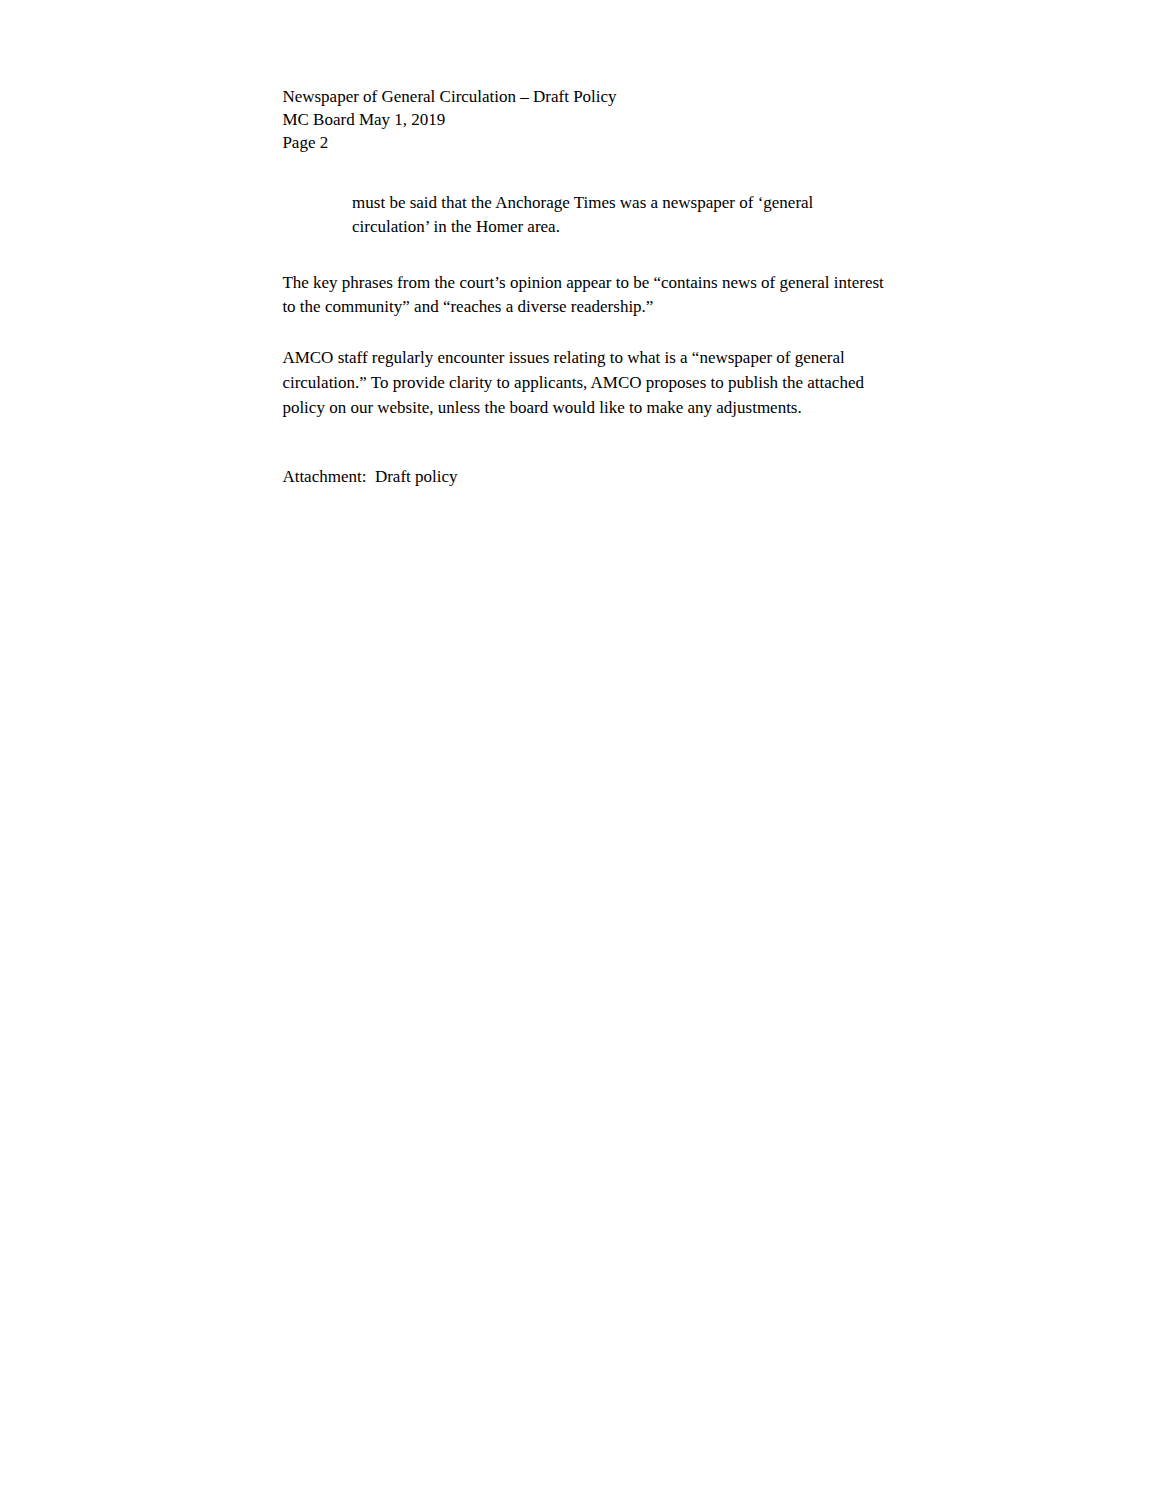Newspaper of General Circulation – Draft Policy
MC Board May 1, 2019
Page 2
must be said that the Anchorage Times was a newspaper of ‘general circulation’ in the Homer area.
The key phrases from the court’s opinion appear to be “contains news of general interest to the community” and “reaches a diverse readership.”
AMCO staff regularly encounter issues relating to what is a “newspaper of general circulation.” To provide clarity to applicants, AMCO proposes to publish the attached policy on our website, unless the board would like to make any adjustments.
Attachment: Draft policy